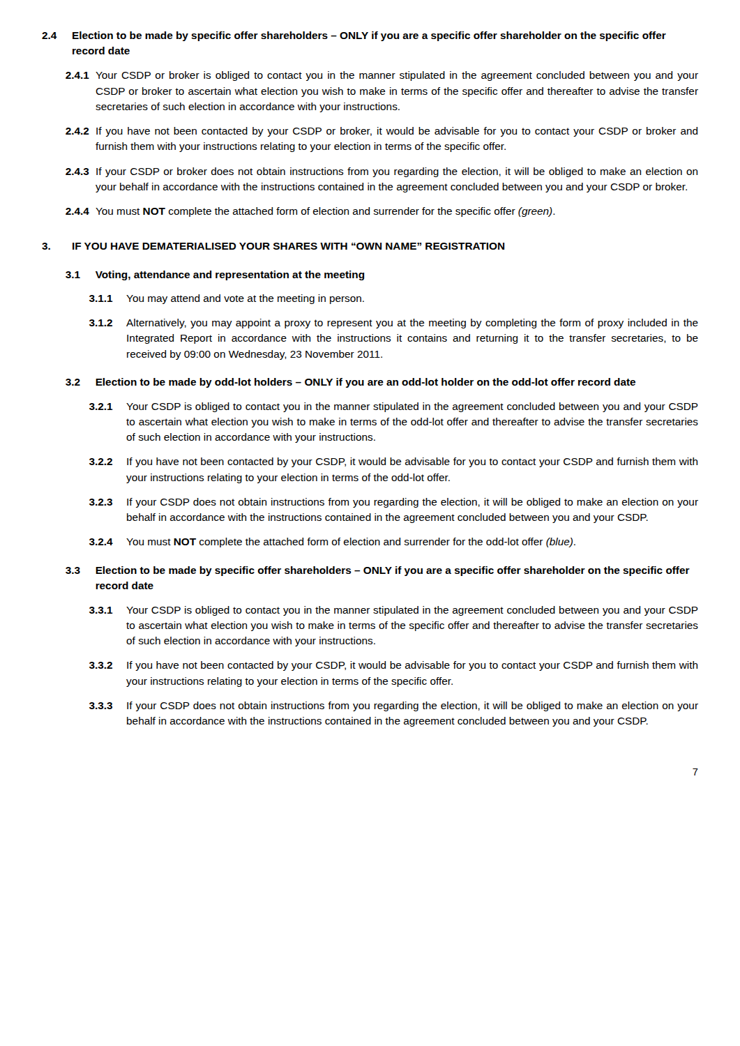2.4
Election to be made by specific offer shareholders – ONLY if you are a specific offer shareholder on the specific offer record date
2.4.1
Your CSDP or broker is obliged to contact you in the manner stipulated in the agreement concluded between you and your CSDP or broker to ascertain what election you wish to make in terms of the specific offer and thereafter to advise the transfer secretaries of such election in accordance with your instructions.
2.4.2
If you have not been contacted by your CSDP or broker, it would be advisable for you to contact your CSDP or broker and furnish them with your instructions relating to your election in terms of the specific offer.
2.4.3
If your CSDP or broker does not obtain instructions from you regarding the election, it will be obliged to make an election on your behalf in accordance with the instructions contained in the agreement concluded between you and your CSDP or broker.
2.4.4
You must NOT complete the attached form of election and surrender for the specific offer (green).
3.
IF YOU HAVE DEMATERIALISED YOUR SHARES WITH “OWN NAME” REGISTRATION
3.1
Voting, attendance and representation at the meeting
3.1.1
You may attend and vote at the meeting in person.
3.1.2
Alternatively, you may appoint a proxy to represent you at the meeting by completing the form of proxy included in the Integrated Report in accordance with the instructions it contains and returning it to the transfer secretaries, to be received by 09:00 on Wednesday, 23 November 2011.
3.2
Election to be made by odd-lot holders – ONLY if you are an odd-lot holder on the odd-lot offer record date
3.2.1
Your CSDP is obliged to contact you in the manner stipulated in the agreement concluded between you and your CSDP to ascertain what election you wish to make in terms of the odd-lot offer and thereafter to advise the transfer secretaries of such election in accordance with your instructions.
3.2.2
If you have not been contacted by your CSDP, it would be advisable for you to contact your CSDP and furnish them with your instructions relating to your election in terms of the odd-lot offer.
3.2.3
If your CSDP does not obtain instructions from you regarding the election, it will be obliged to make an election on your behalf in accordance with the instructions contained in the agreement concluded between you and your CSDP.
3.2.4
You must NOT complete the attached form of election and surrender for the odd-lot offer (blue).
3.3
Election to be made by specific offer shareholders – ONLY if you are a specific offer shareholder on the specific offer record date
3.3.1
Your CSDP is obliged to contact you in the manner stipulated in the agreement concluded between you and your CSDP to ascertain what election you wish to make in terms of the specific offer and thereafter to advise the transfer secretaries of such election in accordance with your instructions.
3.3.2
If you have not been contacted by your CSDP, it would be advisable for you to contact your CSDP and furnish them with your instructions relating to your election in terms of the specific offer.
3.3.3
If your CSDP does not obtain instructions from you regarding the election, it will be obliged to make an election on your behalf in accordance with the instructions contained in the agreement concluded between you and your CSDP.
7